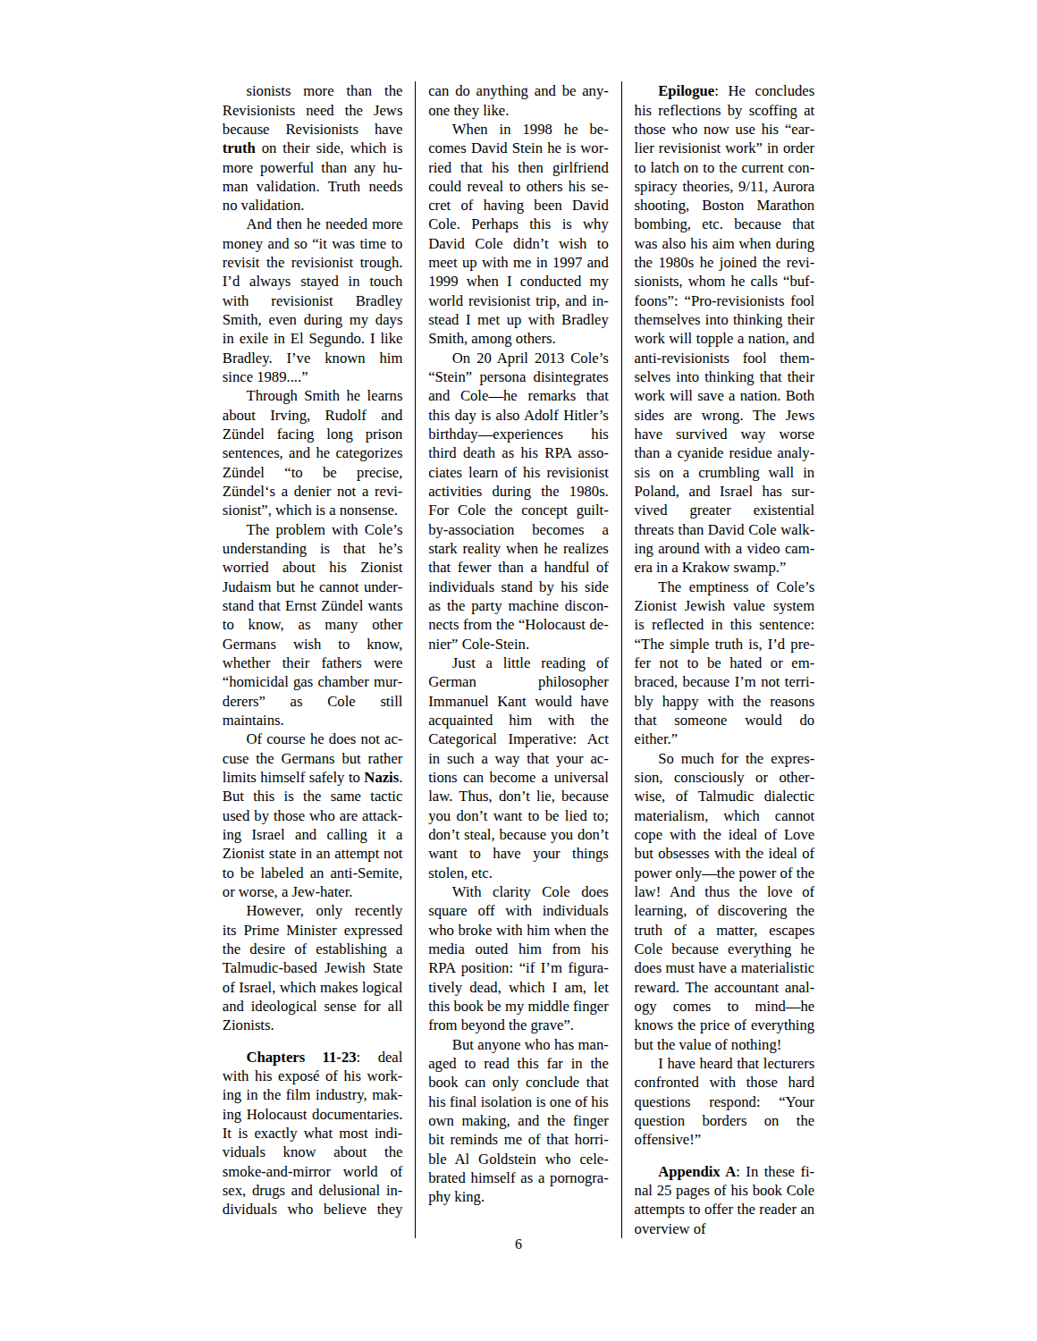sionists more than the Revisionists need the Jews because Revisionists have truth on their side, which is more powerful than any human validation. Truth needs no validation.
And then he needed more money and so “it was time to revisit the revisionist trough. I’d always stayed in touch with revisionist Bradley Smith, even during my days in exile in El Segundo. I like Bradley. I’ve known him since 1989....”
Through Smith he learns about Irving, Rudolf and Zündel facing long prison sentences, and he categorizes Zündel “to be precise, Zündel‘s a denier not a revisionist”, which is a nonsense.
The problem with Cole’s understanding is that he’s worried about his Zionist Judaism but he cannot understand that Ernst Zündel wants to know, as many other Germans wish to know, whether their fathers were “homicidal gas chamber murderers” as Cole still maintains.
Of course he does not accuse the Germans but rather limits himself safely to Nazis. But this is the same tactic used by those who are attacking Israel and calling it a Zionist state in an attempt not to be labeled an anti-Semite, or worse, a Jew-hater.
However, only recently its Prime Minister expressed the desire of establishing a Talmudic-based Jewish State of Israel, which makes logical and ideological sense for all Zionists.
Chapters 11-23: deal with his exposé of his working in the film industry, making Holocaust documentaries. It is exactly what most individuals know about the smoke-and-mirror world of sex, drugs and delusional individuals who believe they can do anything and be anyone they like.
When in 1998 he becomes David Stein he is worried that his then girlfriend could reveal to others his secret of having been David Cole. Perhaps this is why David Cole didn’t wish to meet up with me in 1997 and 1999 when I conducted my world revisionist trip, and instead I met up with Bradley Smith, among others.
On 20 April 2013 Cole’s “Stein” persona disintegrates and Cole—he remarks that this day is also Adolf Hitler’s birthday—experiences his third death as his RPA associates learn of his revisionist activities during the 1980s. For Cole the concept guilt-by-association becomes a stark reality when he realizes that fewer than a handful of individuals stand by his side as the party machine disconnects from the “Holocaust denier” Cole-Stein.
Just a little reading of German philosopher Immanuel Kant would have acquainted him with the Categorical Imperative: Act in such a way that your actions can become a universal law. Thus, don’t lie, because you don’t want to be lied to; don’t steal, because you don’t want to have your things stolen, etc.
With clarity Cole does square off with individuals who broke with him when the media outed him from his RPA position: “if I’m figuratively dead, which I am, let this book be my middle finger from beyond the grave”.
But anyone who has managed to read this far in the book can only conclude that his final isolation is one of his own making, and the finger bit reminds me of that horrible Al Goldstein who celebrated himself as a pornography king.
Epilogue: He concludes his reflections by scoffing at those who now use his “earlier revisionist work” in order to latch on to the current conspiracy theories, 9/11, Aurora shooting, Boston Marathon bombing, etc. because that was also his aim when during the 1980s he joined the revisionists, whom he calls “buffoons”: “Pro-revisionists fool themselves into thinking their work will topple a nation, and anti-revisionists fool themselves into thinking that their work will save a nation. Both sides are wrong. The Jews have survived way worse than a cyanide residue analysis on a crumbling wall in Poland, and Israel has survived greater existential threats than David Cole walking around with a video camera in a Krakow swamp.”
The emptiness of Cole’s Zionist Jewish value system is reflected in this sentence: “The simple truth is, I’d prefer not to be hated or embraced, because I’m not terribly happy with the reasons that someone would do either.”
So much for the expression, consciously or otherwise, of Talmudic dialectic materialism, which cannot cope with the ideal of Love but obsesses with the ideal of power only—the power of the law! And thus the love of learning, of discovering the truth of a matter, escapes Cole because everything he does must have a materialistic reward. The accountant analogy comes to mind—he knows the price of everything but the value of nothing!
I have heard that lecturers confronted with those hard questions respond: “Your question borders on the offensive!”
Appendix A: In these final 25 pages of his book Cole attempts to offer the reader an overview of
6